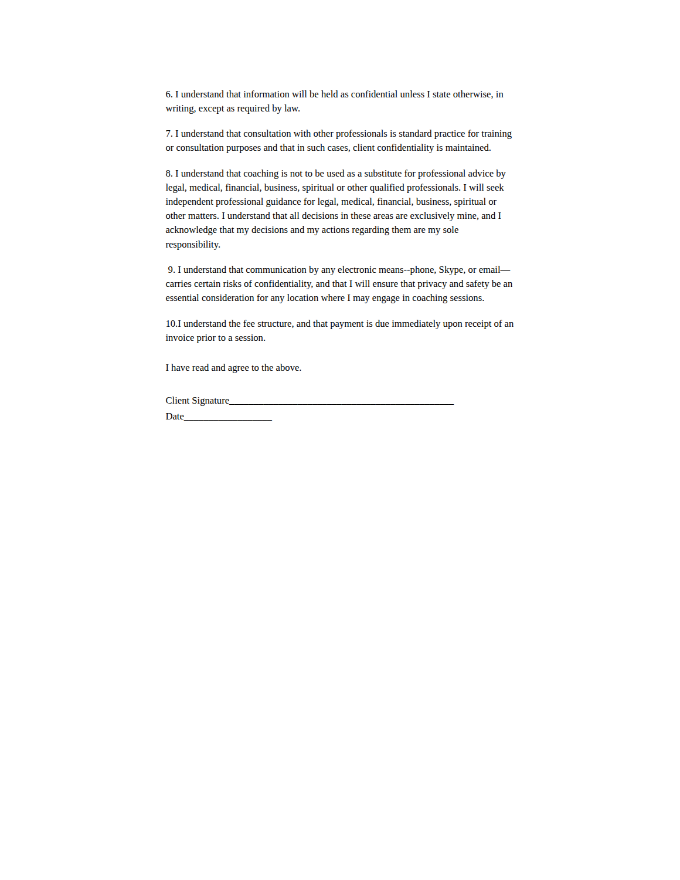6. I understand that information will be held as confidential unless I state otherwise, in writing, except as required by law.
7. I understand that consultation with other professionals is standard practice for training or consultation purposes and that in such cases, client confidentiality is maintained.
8. I understand that coaching is not to be used as a substitute for professional advice by legal, medical, financial, business, spiritual or other qualified professionals. I will seek independent professional guidance for legal, medical, financial, business, spiritual or other matters. I understand that all decisions in these areas are exclusively mine, and I acknowledge that my decisions and my actions regarding them are my sole responsibility.
9. I understand that communication by any electronic means--phone, Skype, or email— carries certain risks of confidentiality, and that I will ensure that privacy and safety be an essential consideration for any location where I may engage in coaching sessions.
10.I understand the fee structure, and that payment is due immediately upon receipt of an invoice prior to a session.
I have read and agree to the above.
Client Signature______________________________________________
Date__________________